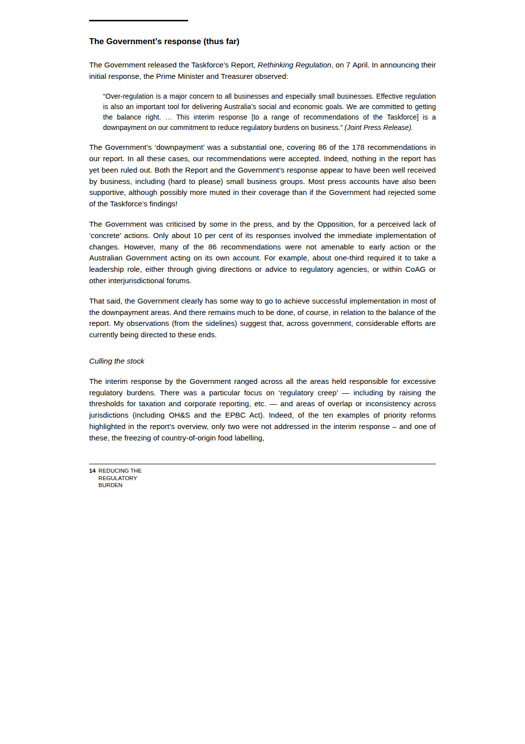The Government’s response (thus far)
The Government released the Taskforce’s Report, Rethinking Regulation, on 7 April. In announcing their initial response, the Prime Minister and Treasurer observed:
“Over-regulation is a major concern to all businesses and especially small businesses. Effective regulation is also an important tool for delivering Australia’s social and economic goals. We are committed to getting the balance right. … This interim response [to a range of recommendations of the Taskforce] is a downpayment on our commitment to reduce regulatory burdens on business.” (Joint Press Release).
The Government’s ‘downpayment’ was a substantial one, covering 86 of the 178 recommendations in our report. In all these cases, our recommendations were accepted. Indeed, nothing in the report has yet been ruled out. Both the Report and the Government’s response appear to have been well received by business, including (hard to please) small business groups. Most press accounts have also been supportive, although possibly more muted in their coverage than if the Government had rejected some of the Taskforce’s findings!
The Government was criticised by some in the press, and by the Opposition, for a perceived lack of ‘concrete’ actions. Only about 10 per cent of its responses involved the immediate implementation of changes. However, many of the 86 recommendations were not amenable to early action or the Australian Government acting on its own account. For example, about one-third required it to take a leadership role, either through giving directions or advice to regulatory agencies, or within CoAG or other interjurisdictional forums.
That said, the Government clearly has some way to go to achieve successful implementation in most of the downpayment areas. And there remains much to be done, of course, in relation to the balance of the report. My observations (from the sidelines) suggest that, across government, considerable efforts are currently being directed to these ends.
Culling the stock
The interim response by the Government ranged across all the areas held responsible for excessive regulatory burdens. There was a particular focus on ‘regulatory creep’ — including by raising the thresholds for taxation and corporate reporting, etc. — and areas of overlap or inconsistency across jurisdictions (including OH&S and the EPBC Act). Indeed, of the ten examples of priority reforms highlighted in the report’s overview, only two were not addressed in the interim response – and one of these, the freezing of country-of-origin food labelling,
14 REDUCING THE
REGULATORY
BURDEN